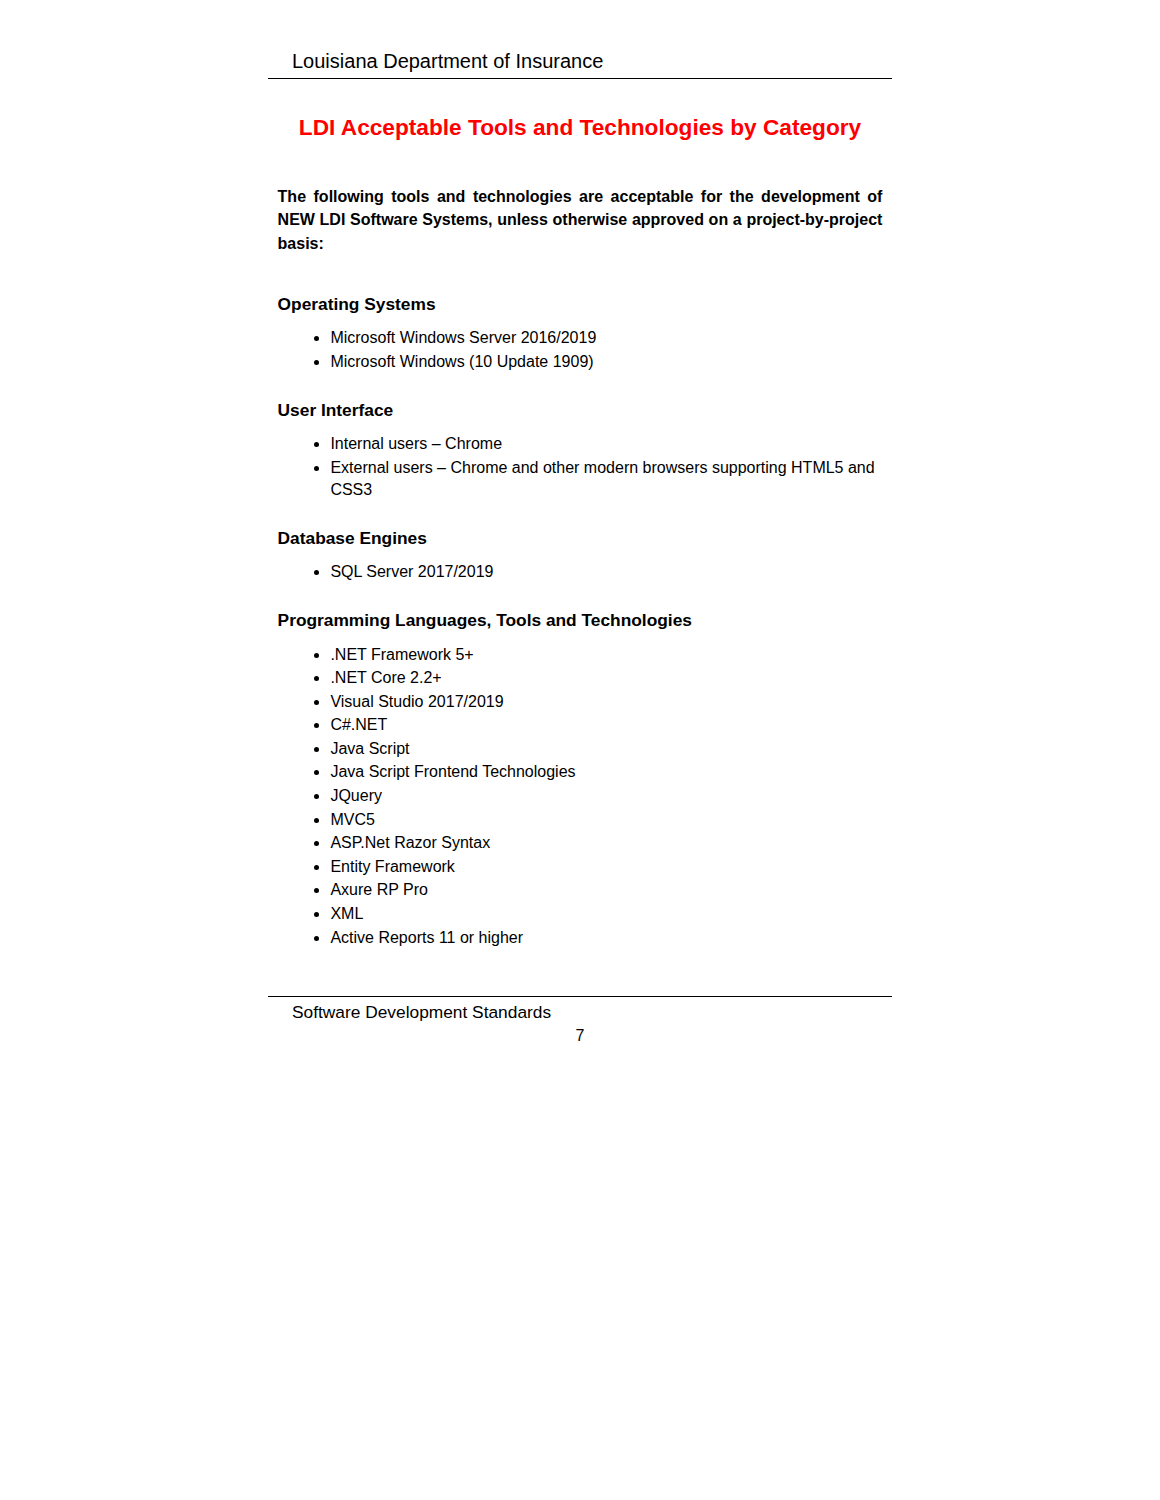Louisiana Department of Insurance
LDI Acceptable Tools and Technologies by Category
The following tools and technologies are acceptable for the development of NEW LDI Software Systems, unless otherwise approved on a project-by-project basis:
Operating Systems
Microsoft Windows Server 2016/2019
Microsoft Windows (10 Update 1909)
User Interface
Internal users – Chrome
External users – Chrome and other modern browsers supporting HTML5 and CSS3
Database Engines
SQL Server 2017/2019
Programming Languages, Tools and Technologies
.NET Framework 5+
.NET Core 2.2+
Visual Studio 2017/2019
C#.NET
Java Script
Java Script Frontend Technologies
JQuery
MVC5
ASP.Net Razor Syntax
Entity Framework
Axure RP Pro
XML
Active Reports 11 or higher
Software Development Standards
7